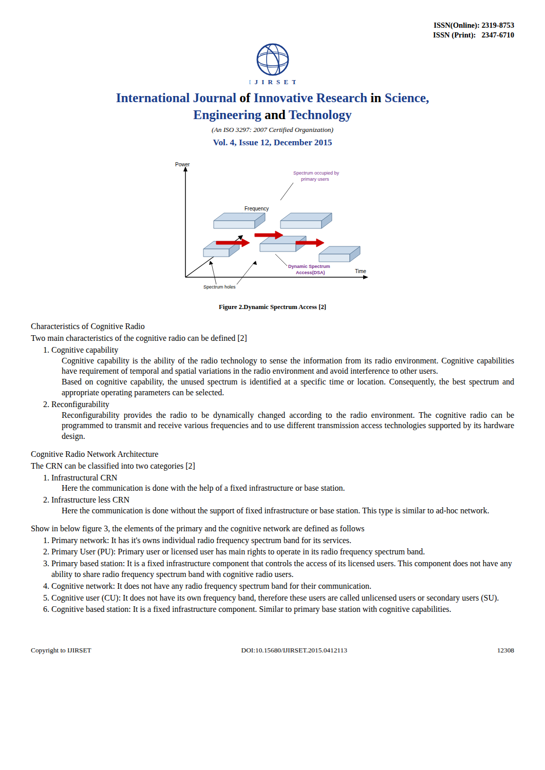ISSN(Online): 2319-8753
ISSN (Print): 2347-6710
I J I R S E T
International Journal of Innovative Research in Science,
Engineering and Technology
(An ISO 3297: 2007 Certified Organization)
Vol. 4, Issue 12, December 2015
Power Frequency Time Spectrum occupied by primary users Dynamic Spectrum Access(DSA) Spectrum holes
Figure 2.Dynamic Spectrum Access [2]
Characteristics of Cognitive Radio
Two main characteristics of the cognitive radio can be defined [2]
Cognitive capability
Cognitive capability is the ability of the radio technology to sense the information from its radio environment. Cognitive capabilities have requirement of temporal and spatial variations in the radio environment and avoid interference to other users.
Based on cognitive capability, the unused spectrum is identified at a specific time or location. Consequently, the best spectrum and appropriate operating parameters can be selected.
Reconfigurability
Reconfigurability provides the radio to be dynamically changed according to the radio environment. The cognitive radio can be programmed to transmit and receive various frequencies and to use different transmission access technologies supported by its hardware design.
Cognitive Radio Network Architecture
The CRN can be classified into two categories [2]
Infrastructural CRN
Here the communication is done with the help of a fixed infrastructure or base station.
Infrastructure less CRN
Here the communication is done without the support of fixed infrastructure or base station. This type is similar to ad-hoc network.
Show in below figure 3, the elements of the primary and the cognitive network are defined as follows
Primary network: It has it's owns individual radio frequency spectrum band for its services.
Primary User (PU): Primary user or licensed user has main rights to operate in its radio frequency spectrum band.
Primary based station: It is a fixed infrastructure component that controls the access of its licensed users. This component does not have any ability to share radio frequency spectrum band with cognitive radio users.
Cognitive network: It does not have any radio frequency spectrum band for their communication.
Cognitive user (CU): It does not have its own frequency band, therefore these users are called unlicensed users or secondary users (SU).
Cognitive based station: It is a fixed infrastructure component. Similar to primary base station with cognitive capabilities.
Copyright to IJIRSET DOI:10.15680/IJIRSET.2015.0412113 12308